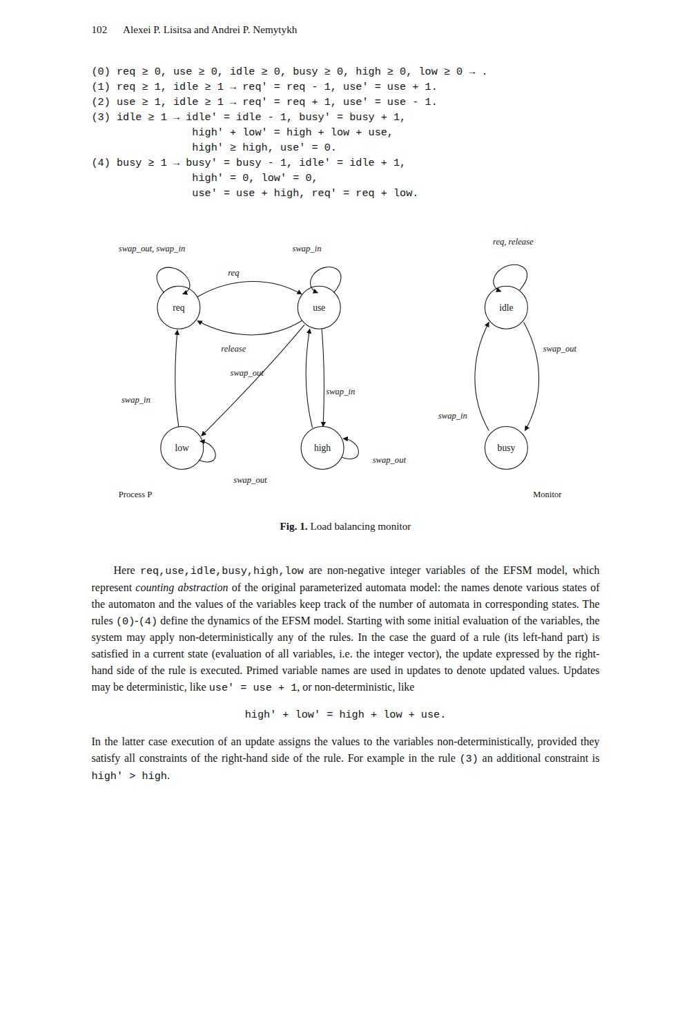102 Alexei P. Lisitsa and Andrei P. Nemytykh
(0) req ≥ 0, use ≥ 0, idle ≥ 0, busy ≥ 0, high ≥ 0, low ≥ 0 → .
(1) req ≥ 1, idle ≥ 1 → req' = req - 1, use' = use + 1.
(2) use ≥ 1, idle ≥ 1 → req' = req + 1, use' = use - 1.
(3) idle ≥ 1 → idle' = idle - 1, busy' = busy + 1,
                high' + low' = high + low + use,
                high' ≥ high, use' = 0.
(4) busy ≥ 1 → busy' = busy - 1, idle' = idle + 1,
                high' = 0, low' = 0,
                use' = use + high, req' = req + low.
Load balancing monitor automata Two state diagrams: Process P with states req, use, low, high and transitions labelled req, release, swap_in, swap_out; and Monitor with states idle and busy with transitions labelled req, release, swap_out, swap_in. req use low high idle busy swap_out, swap_in swap_in req, release req release swap_out swap_in swap_in swap_out swap_out swap_out swap_in Process P Monitor
Fig. 1. Load balancing monitor
Here req,use,idle,busy,high,low are non-negative integer variables of the EFSM model, which represent counting abstraction of the original parameterized automata model: the names denote various states of the automaton and the values of the variables keep track of the number of automata in corresponding states. The rules (0)-(4) define the dynamics of the EFSM model. Starting with some initial evaluation of the variables, the system may apply non-deterministically any of the rules. In the case the guard of a rule (its left-hand part) is satisfied in a current state (evaluation of all variables, i.e. the integer vector), the update expressed by the right-hand side of the rule is executed. Primed variable names are used in updates to denote updated values. Updates may be deterministic, like use' = use + 1, or non-deterministic, like
high' + low' = high + low + use.
In the latter case execution of an update assigns the values to the variables non-deterministically, provided they satisfy all constraints of the right-hand side of the rule. For example in the rule (3) an additional constraint is high' > high.